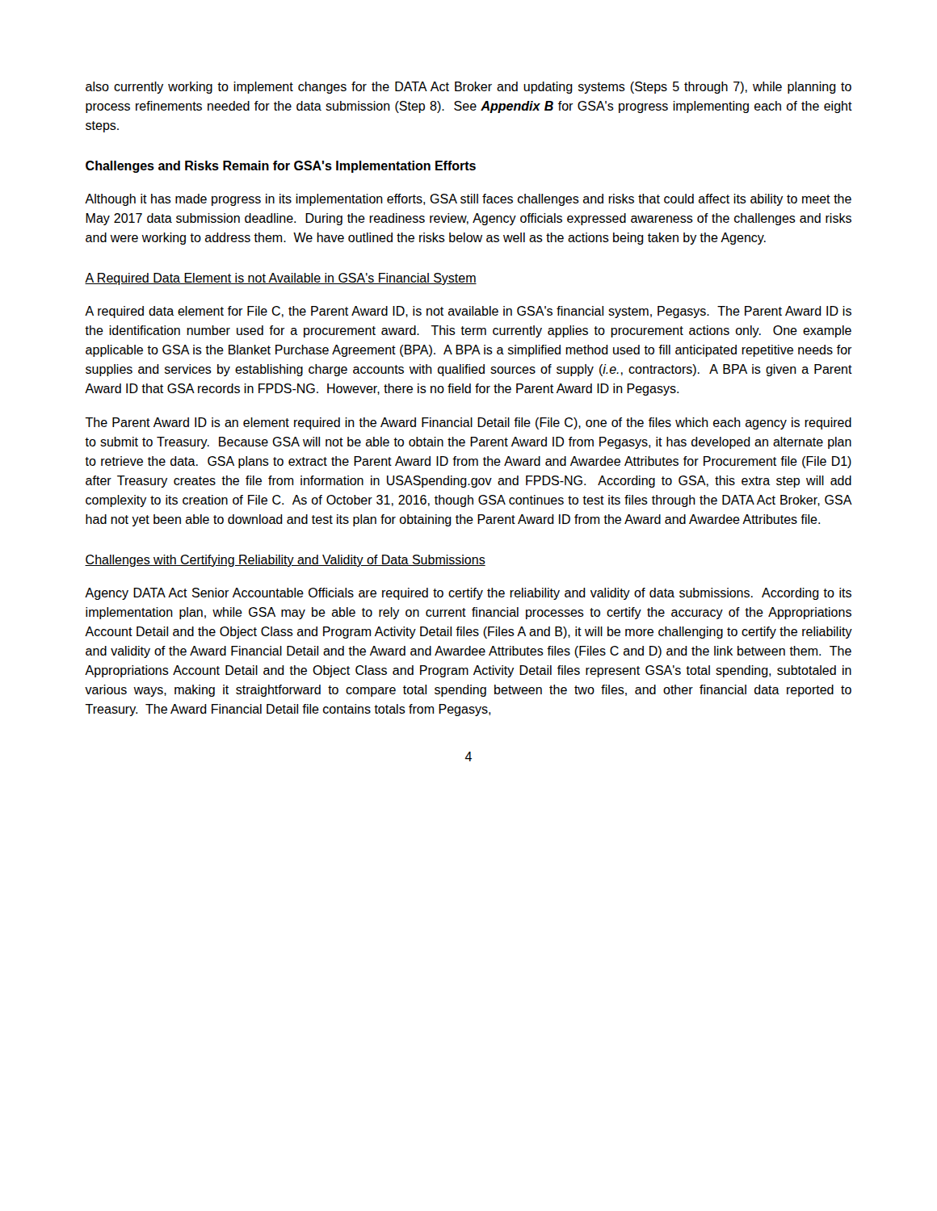also currently working to implement changes for the DATA Act Broker and updating systems (Steps 5 through 7), while planning to process refinements needed for the data submission (Step 8). See Appendix B for GSA's progress implementing each of the eight steps.
Challenges and Risks Remain for GSA's Implementation Efforts
Although it has made progress in its implementation efforts, GSA still faces challenges and risks that could affect its ability to meet the May 2017 data submission deadline. During the readiness review, Agency officials expressed awareness of the challenges and risks and were working to address them. We have outlined the risks below as well as the actions being taken by the Agency.
A Required Data Element is not Available in GSA's Financial System
A required data element for File C, the Parent Award ID, is not available in GSA's financial system, Pegasys. The Parent Award ID is the identification number used for a procurement award. This term currently applies to procurement actions only. One example applicable to GSA is the Blanket Purchase Agreement (BPA). A BPA is a simplified method used to fill anticipated repetitive needs for supplies and services by establishing charge accounts with qualified sources of supply (i.e., contractors). A BPA is given a Parent Award ID that GSA records in FPDS-NG. However, there is no field for the Parent Award ID in Pegasys.
The Parent Award ID is an element required in the Award Financial Detail file (File C), one of the files which each agency is required to submit to Treasury. Because GSA will not be able to obtain the Parent Award ID from Pegasys, it has developed an alternate plan to retrieve the data. GSA plans to extract the Parent Award ID from the Award and Awardee Attributes for Procurement file (File D1) after Treasury creates the file from information in USASpending.gov and FPDS-NG. According to GSA, this extra step will add complexity to its creation of File C. As of October 31, 2016, though GSA continues to test its files through the DATA Act Broker, GSA had not yet been able to download and test its plan for obtaining the Parent Award ID from the Award and Awardee Attributes file.
Challenges with Certifying Reliability and Validity of Data Submissions
Agency DATA Act Senior Accountable Officials are required to certify the reliability and validity of data submissions. According to its implementation plan, while GSA may be able to rely on current financial processes to certify the accuracy of the Appropriations Account Detail and the Object Class and Program Activity Detail files (Files A and B), it will be more challenging to certify the reliability and validity of the Award Financial Detail and the Award and Awardee Attributes files (Files C and D) and the link between them. The Appropriations Account Detail and the Object Class and Program Activity Detail files represent GSA's total spending, subtotaled in various ways, making it straightforward to compare total spending between the two files, and other financial data reported to Treasury. The Award Financial Detail file contains totals from Pegasys,
4